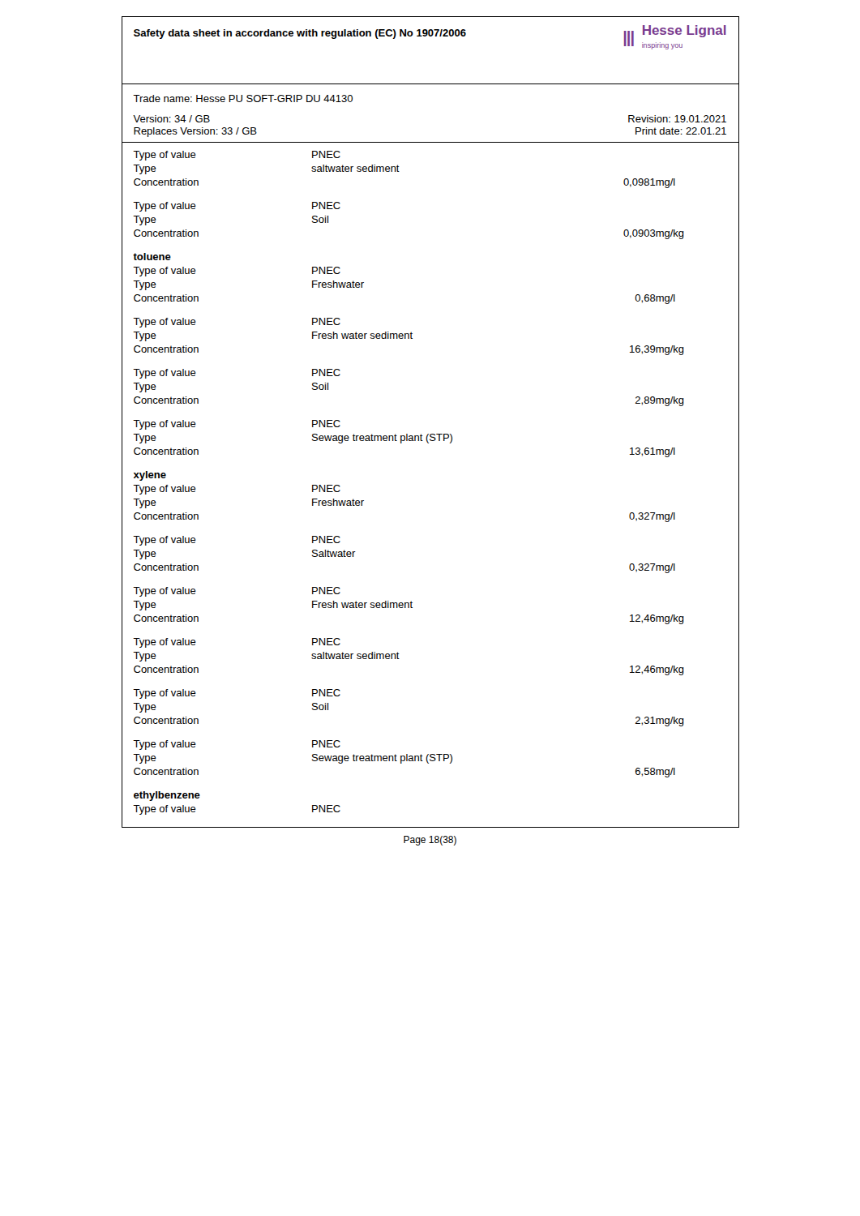Safety data sheet in accordance with regulation (EC) No 1907/2006
||| Hesse Lignal
inspiring you
Trade name: Hesse PU SOFT-GRIP DU 44130
Version: 34 / GB Revision: 19.01.2021
Replaces Version: 33 / GB Print date: 22.01.21
| Type of value | PNEC | | |
| Type | saltwater sediment | | |
| Concentration | | 0,0981 | mg/l |
| Type of value | PNEC | | |
| Type | Soil | | |
| Concentration | | 0,0903 | mg/kg |
| toluene |
| Type of value | PNEC | | |
| Type | Freshwater | | |
| Concentration | | 0,68 | mg/l |
| Type of value | PNEC | | |
| Type | Fresh water sediment | | |
| Concentration | | 16,39 | mg/kg |
| Type of value | PNEC | | |
| Type | Soil | | |
| Concentration | | 2,89 | mg/kg |
| Type of value | PNEC | | |
| Type | Sewage treatment plant (STP) | | |
| Concentration | | 13,61 | mg/l |
| xylene |
| Type of value | PNEC | | |
| Type | Freshwater | | |
| Concentration | | 0,327 | mg/l |
| Type of value | PNEC | | |
| Type | Saltwater | | |
| Concentration | | 0,327 | mg/l |
| Type of value | PNEC | | |
| Type | Fresh water sediment | | |
| Concentration | | 12,46 | mg/kg |
| Type of value | PNEC | | |
| Type | saltwater sediment | | |
| Concentration | | 12,46 | mg/kg |
| Type of value | PNEC | | |
| Type | Soil | | |
| Concentration | | 2,31 | mg/kg |
| Type of value | PNEC | | |
| Type | Sewage treatment plant (STP) | | |
| Concentration | | 6,58 | mg/l |
| ethylbenzene |
| Type of value | PNEC | | |
Page 18(38)